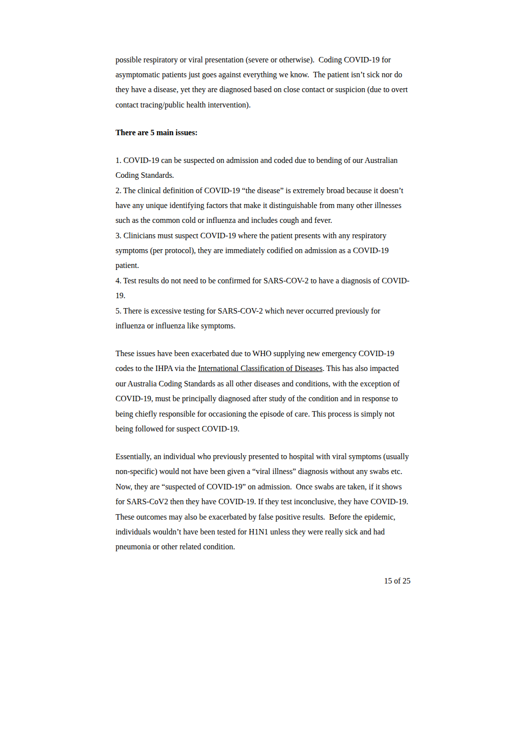possible respiratory or viral presentation (severe or otherwise). Coding COVID-19 for asymptomatic patients just goes against everything we know. The patient isn’t sick nor do they have a disease, yet they are diagnosed based on close contact or suspicion (due to overt contact tracing/public health intervention).
There are 5 main issues:
1. COVID-19 can be suspected on admission and coded due to bending of our Australian Coding Standards.
2. The clinical definition of COVID-19 “the disease” is extremely broad because it doesn’t have any unique identifying factors that make it distinguishable from many other illnesses such as the common cold or influenza and includes cough and fever.
3. Clinicians must suspect COVID-19 where the patient presents with any respiratory symptoms (per protocol), they are immediately codified on admission as a COVID-19 patient.
4. Test results do not need to be confirmed for SARS-COV-2 to have a diagnosis of COVID-19.
5. There is excessive testing for SARS-COV-2 which never occurred previously for influenza or influenza like symptoms.
These issues have been exacerbated due to WHO supplying new emergency COVID-19 codes to the IHPA via the International Classification of Diseases. This has also impacted our Australia Coding Standards as all other diseases and conditions, with the exception of COVID-19, must be principally diagnosed after study of the condition and in response to being chiefly responsible for occasioning the episode of care. This process is simply not being followed for suspect COVID-19.
Essentially, an individual who previously presented to hospital with viral symptoms (usually non-specific) would not have been given a “viral illness” diagnosis without any swabs etc. Now, they are “suspected of COVID-19” on admission. Once swabs are taken, if it shows for SARS-CoV2 then they have COVID-19. If they test inconclusive, they have COVID-19. These outcomes may also be exacerbated by false positive results. Before the epidemic, individuals wouldn’t have been tested for H1N1 unless they were really sick and had pneumonia or other related condition.
15 of 25